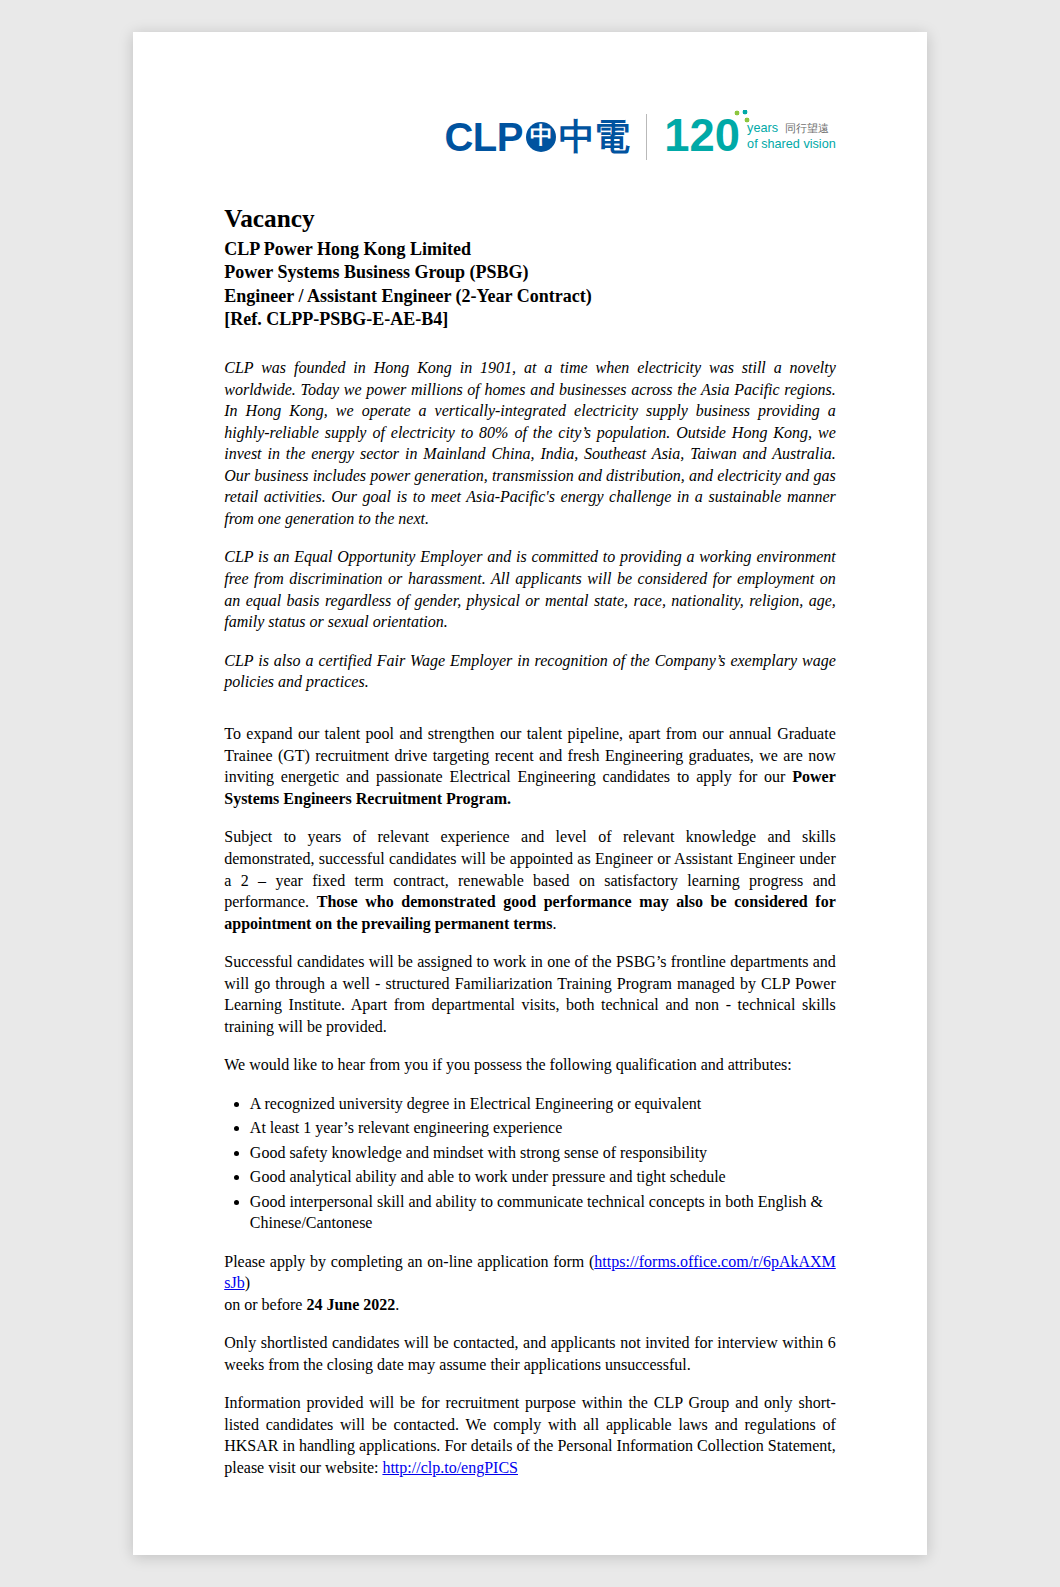CLP 中 中電
120 years 同行望遠
of shared vision
Vacancy
CLP Power Hong Kong Limited
Power Systems Business Group (PSBG)
Engineer / Assistant Engineer (2-Year Contract)
[Ref. CLPP-PSBG-E-AE-B4]
CLP was founded in Hong Kong in 1901, at a time when electricity was still a novelty worldwide. Today we power millions of homes and businesses across the Asia Pacific regions. In Hong Kong, we operate a vertically-integrated electricity supply business providing a highly-reliable supply of electricity to 80% of the city’s population. Outside Hong Kong, we invest in the energy sector in Mainland China, India, Southeast Asia, Taiwan and Australia. Our business includes power generation, transmission and distribution, and electricity and gas retail activities. Our goal is to meet Asia-Pacific's energy challenge in a sustainable manner from one generation to the next.
CLP is an Equal Opportunity Employer and is committed to providing a working environment free from discrimination or harassment. All applicants will be considered for employment on an equal basis regardless of gender, physical or mental state, race, nationality, religion, age, family status or sexual orientation.
CLP is also a certified Fair Wage Employer in recognition of the Company’s exemplary wage policies and practices.
To expand our talent pool and strengthen our talent pipeline, apart from our annual Graduate Trainee (GT) recruitment drive targeting recent and fresh Engineering graduates, we are now inviting energetic and passionate Electrical Engineering candidates to apply for our Power Systems Engineers Recruitment Program.
Subject to years of relevant experience and level of relevant knowledge and skills demonstrated, successful candidates will be appointed as Engineer or Assistant Engineer under a 2 – year fixed term contract, renewable based on satisfactory learning progress and performance. Those who demonstrated good performance may also be considered for appointment on the prevailing permanent terms.
Successful candidates will be assigned to work in one of the PSBG’s frontline departments and will go through a well - structured Familiarization Training Program managed by CLP Power Learning Institute. Apart from departmental visits, both technical and non - technical skills training will be provided.
We would like to hear from you if you possess the following qualification and attributes:
A recognized university degree in Electrical Engineering or equivalent
At least 1 year’s relevant engineering experience
Good safety knowledge and mindset with strong sense of responsibility
Good analytical ability and able to work under pressure and tight schedule
Good interpersonal skill and ability to communicate technical concepts in both English & Chinese/Cantonese
Please apply by completing an on-line application form (https://forms.office.com/r/6pAkAXMsJb)
on or before 24 June 2022.
Only shortlisted candidates will be contacted, and applicants not invited for interview within 6 weeks from the closing date may assume their applications unsuccessful.
Information provided will be for recruitment purpose within the CLP Group and only short-listed candidates will be contacted. We comply with all applicable laws and regulations of HKSAR in handling applications. For details of the Personal Information Collection Statement, please visit our website: http://clp.to/engPICS